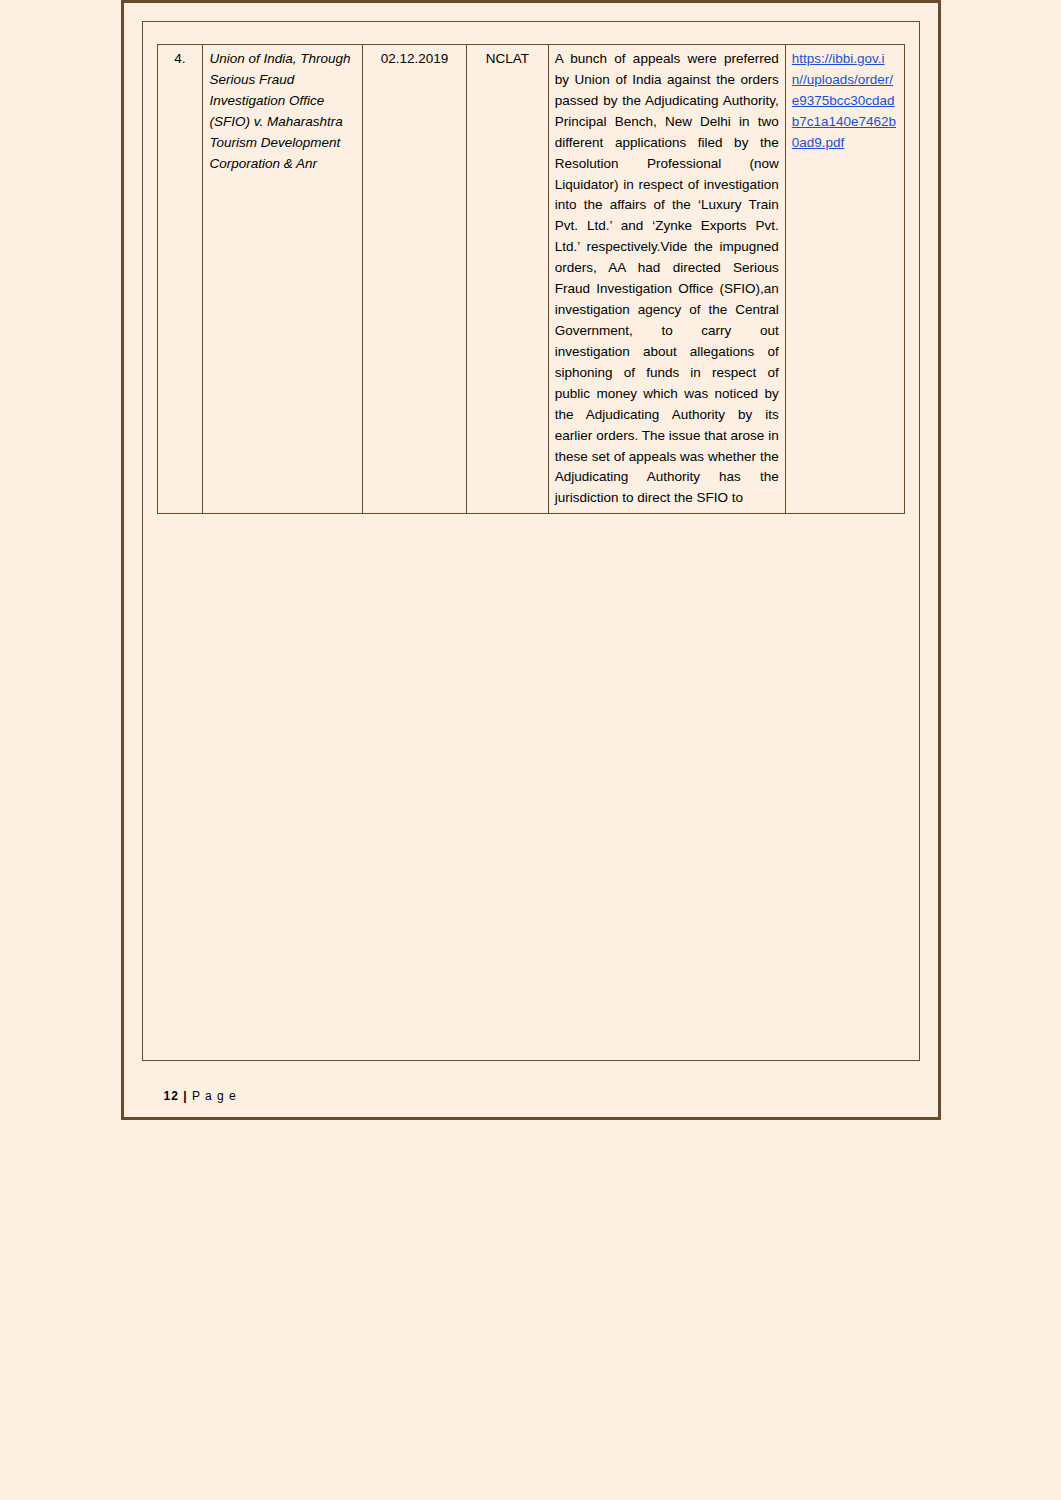| 4. | Union of India, Through Serious Fraud Investigation Office (SFIO) v. Maharashtra Tourism Development Corporation & Anr | 02.12.2019 | NCLAT | A bunch of appeals were preferred by Union of India against the orders passed by the Adjudicating Authority, Principal Bench, New Delhi in two different applications filed by the Resolution Professional (now Liquidator) in respect of investigation into the affairs of the ‘Luxury Train Pvt. Ltd.’ and ‘Zynke Exports Pvt. Ltd.’ respectively.Vide the impugned orders, AA had directed Serious Fraud Investigation Office (SFIO),an investigation agency of the Central Government, to carry out investigation about allegations of siphoning of funds in respect of public money which was noticed by the Adjudicating Authority by its earlier orders. The issue that arose in these set of appeals was whether the Adjudicating Authority has the jurisdiction to direct the SFIO to | https://ibbi.gov.in//uploads/order/e9375bcc30cdadb7c1a140e7462b0ad9.pdf |
12 | P a g e